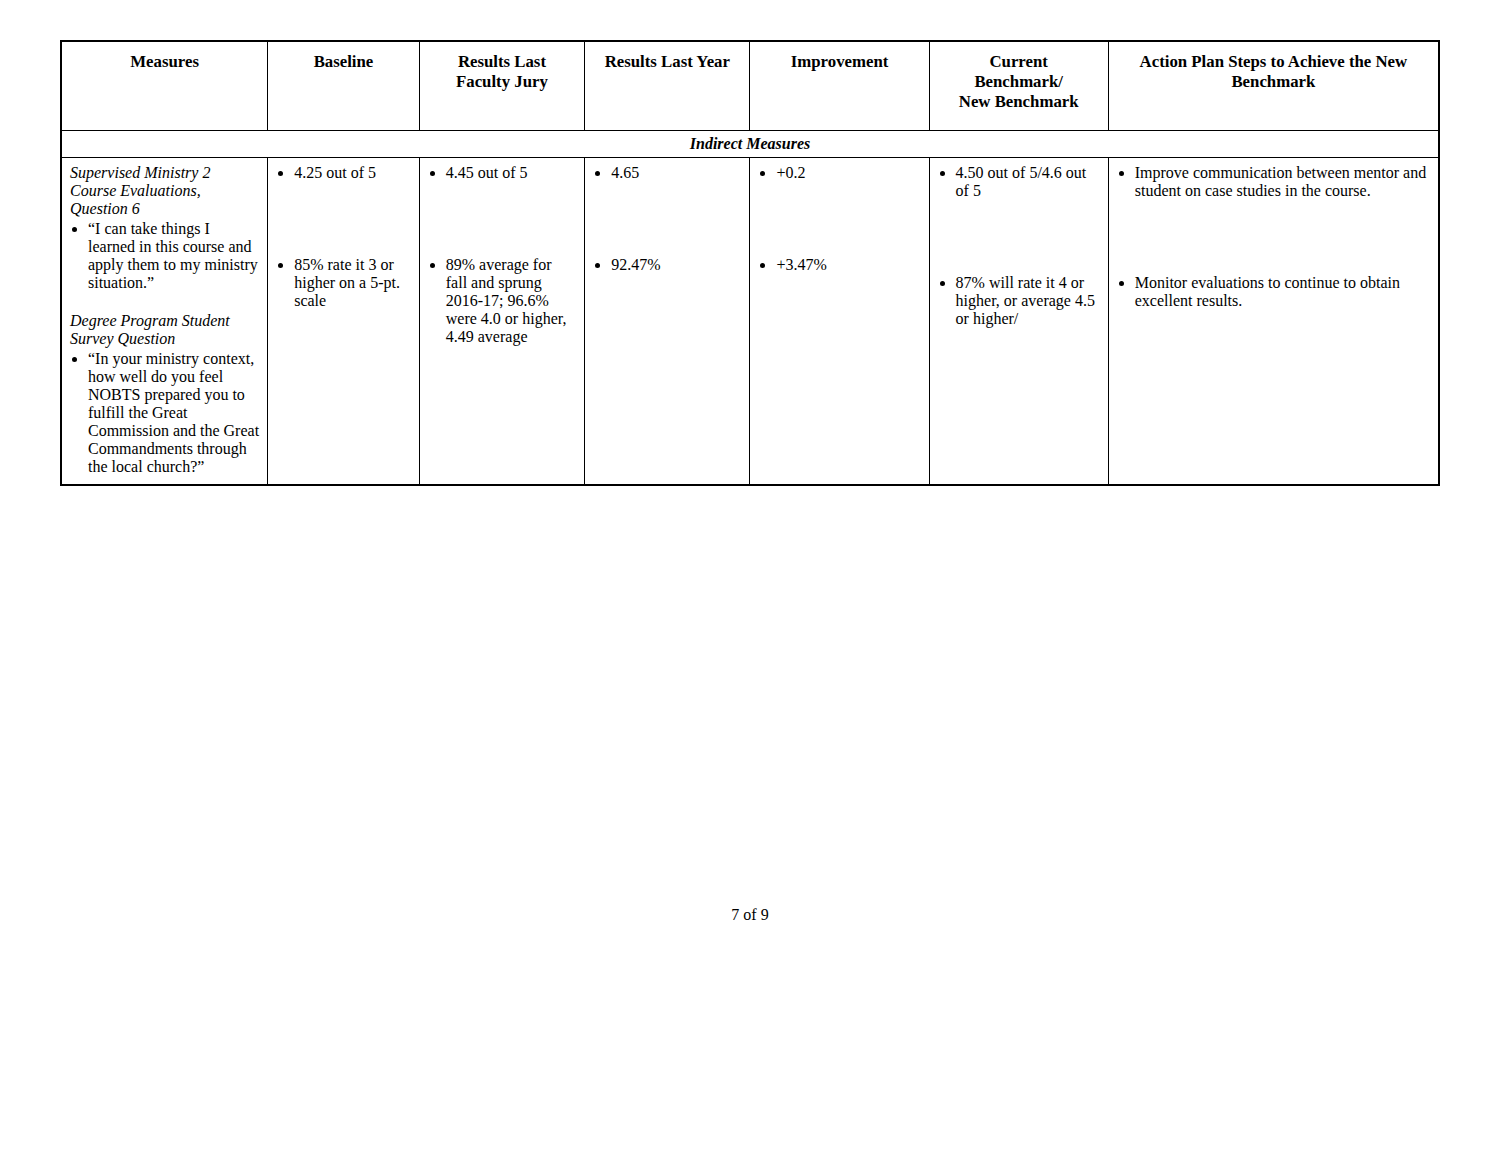| Measures | Baseline | Results Last Faculty Jury | Results Last Year | Improvement | Current Benchmark/ New Benchmark | Action Plan Steps to Achieve the New Benchmark |
| --- | --- | --- | --- | --- | --- | --- |
| Indirect Measures |
| Supervised Ministry 2 Course Evaluations, Question 6 “I can take things I learned in this course and apply them to my ministry situation.” Degree Program Student Survey Question “In your ministry context, how well do you feel NOBTS prepared you to fulfill the Great Commission and the Great Commandments through the local church?” | 4.25 out of 5 85% rate it 3 or higher on a 5-pt. scale | 4.45 out of 5 89% average for fall and sprung 2016-17; 96.6% were 4.0 or higher, 4.49 average | 4.65 92.47% | +0.2 +3.47% | 4.50 out of 5/4.6 out of 5 87% will rate it 4 or higher, or average 4.5 or higher/ | Improve communication between mentor and student on case studies in the course. Monitor evaluations to continue to obtain excellent results. |
7 of 9